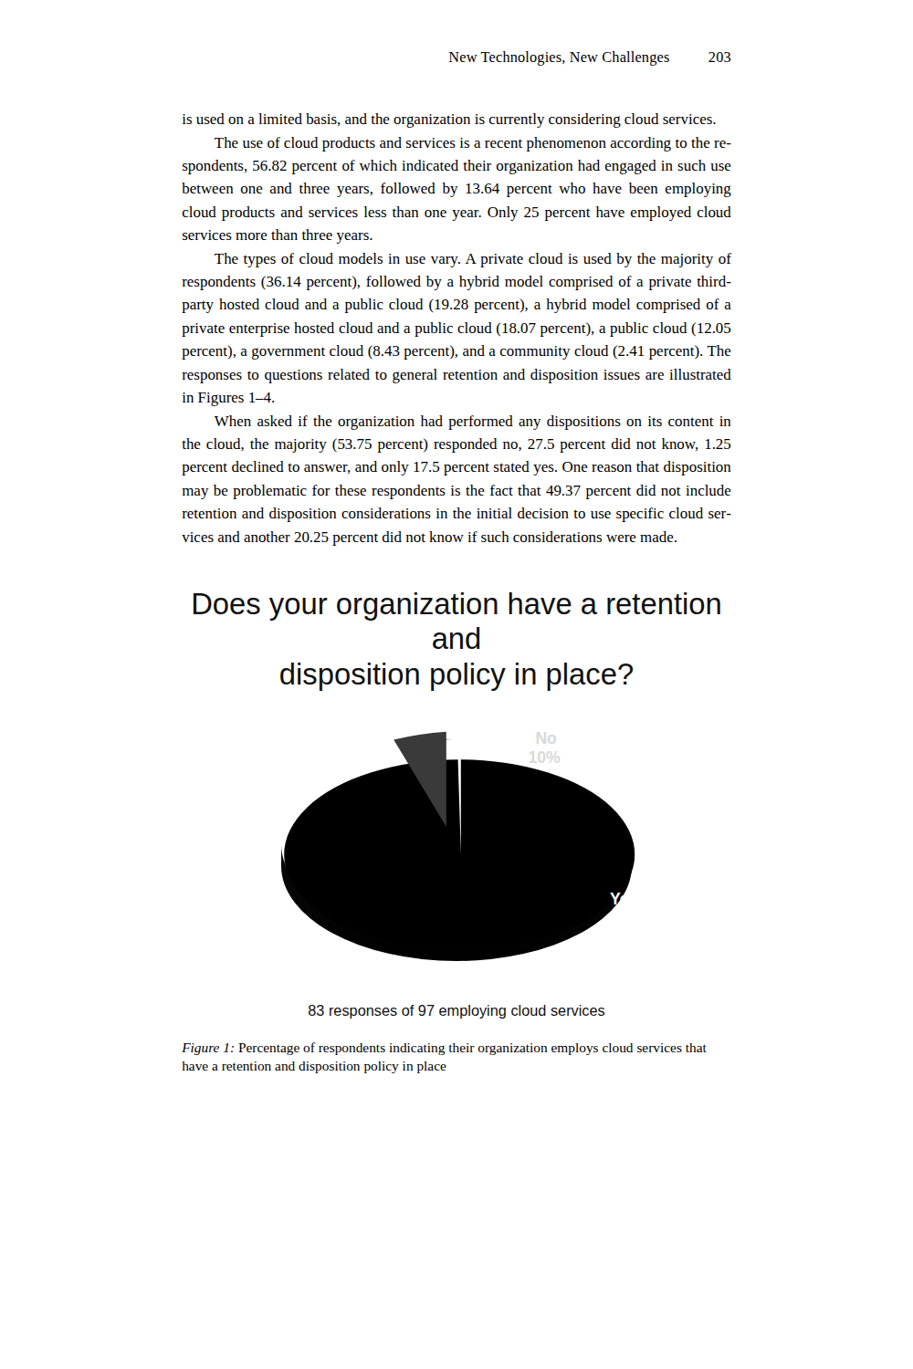New Technologies, New Challenges203
is used on a limited basis, and the organization is currently considering cloud services.
The use of cloud products and services is a recent phenomenon according to the respondents, 56.82 percent of which indicated their organization had engaged in such use between one and three years, followed by 13.64 percent who have been employing cloud products and services less than one year. Only 25 percent have employed cloud services more than three years.
The types of cloud models in use vary. A private cloud is used by the majority of respondents (36.14 percent), followed by a hybrid model comprised of a private third-party hosted cloud and a public cloud (19.28 percent), a hybrid model comprised of a private enterprise hosted cloud and a public cloud (18.07 percent), a public cloud (12.05 percent), a government cloud (8.43 percent), and a community cloud (2.41 percent). The responses to questions related to general retention and disposition issues are illustrated in Figures 1–4.
When asked if the organization had performed any dispositions on its content in the cloud, the majority (53.75 percent) responded no, 27.5 percent did not know, 1.25 percent declined to answer, and only 17.5 percent stated yes. One reason that disposition may be problematic for these respondents is the fact that 49.37 percent did not include retention and disposition considerations in the initial decision to use specific cloud services and another 20.25 percent did not know if such considerations were made.
Does your organization have a retention and
disposition policy in place?
No 10% Yes 90%
83 responses of 97 employing cloud services
Figure 1: Percentage of respondents indicating their organization employs cloud services that have a retention and disposition policy in place